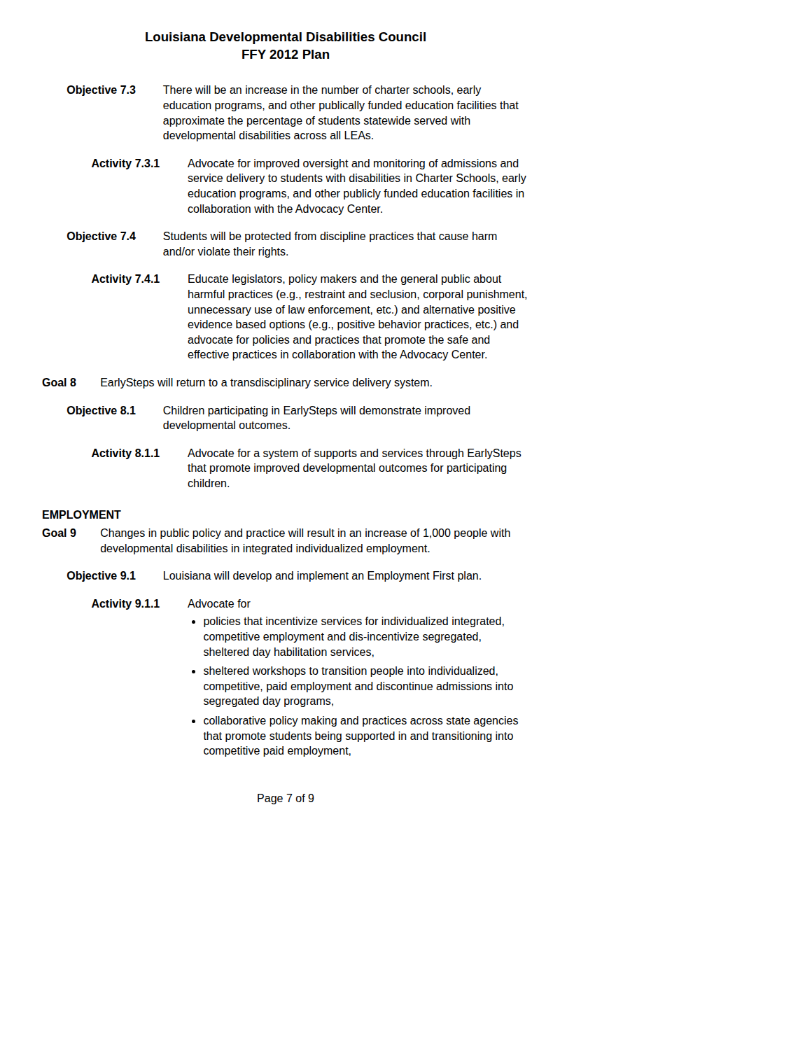Louisiana Developmental Disabilities Council FFY 2012 Plan
Objective 7.3
There will be an increase in the number of charter schools, early education programs, and other publically funded education facilities that approximate the percentage of students statewide served with developmental disabilities across all LEAs.
Activity 7.3.1
Advocate for improved oversight and monitoring of admissions and service delivery to students with disabilities in Charter Schools, early education programs, and other publicly funded education facilities in collaboration with the Advocacy Center.
Objective 7.4
Students will be protected from discipline practices that cause harm and/or violate their rights.
Activity 7.4.1
Educate legislators, policy makers and the general public about harmful practices (e.g., restraint and seclusion, corporal punishment, unnecessary use of law enforcement, etc.) and alternative positive evidence based options (e.g., positive behavior practices, etc.) and advocate for policies and practices that promote the safe and effective practices in collaboration with the Advocacy Center.
Goal 8
EarlySteps will return to a transdisciplinary service delivery system.
Objective 8.1
Children participating in EarlySteps will demonstrate improved developmental outcomes.
Activity 8.1.1
Advocate for a system of supports and services through EarlySteps that promote improved developmental outcomes for participating children.
EMPLOYMENT
Goal 9
Changes in public policy and practice will result in an increase of 1,000 people with developmental disabilities in integrated individualized employment.
Objective 9.1
Louisiana will develop and implement an Employment First plan.
Activity 9.1.1
Advocate for
policies that incentivize services for individualized integrated, competitive employment and dis-incentivize segregated, sheltered day habilitation services,
sheltered workshops to transition people into individualized, competitive, paid employment and discontinue admissions into segregated day programs,
collaborative policy making and practices across state agencies that promote students being supported in and transitioning into competitive paid employment,
Page 7 of 9